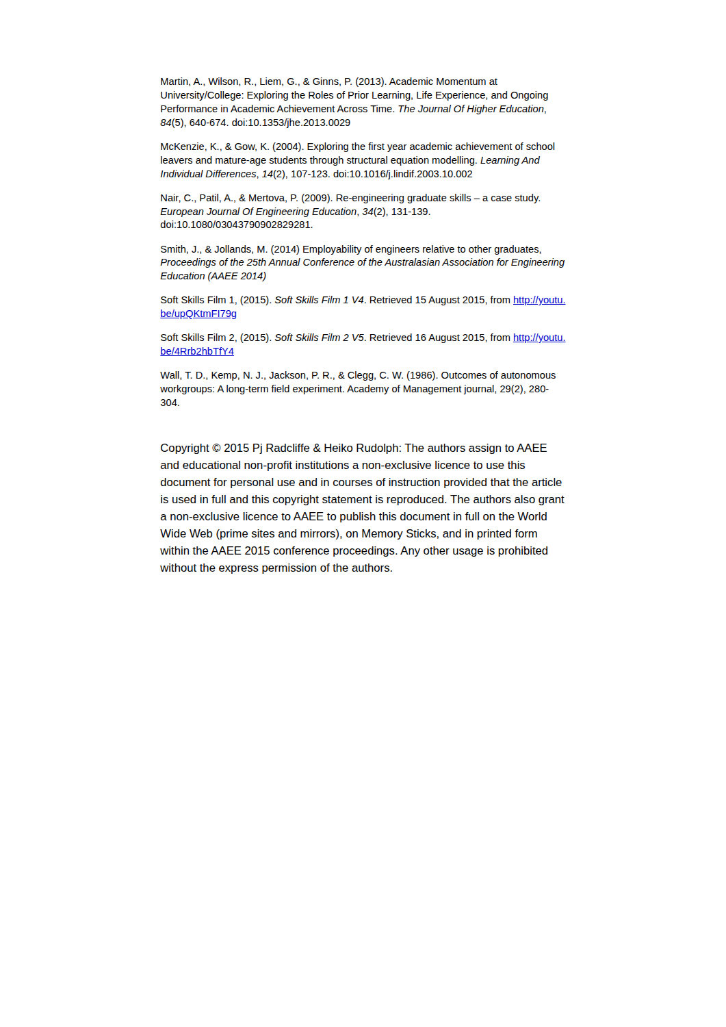Martin, A., Wilson, R., Liem, G., & Ginns, P. (2013). Academic Momentum at University/College: Exploring the Roles of Prior Learning, Life Experience, and Ongoing Performance in Academic Achievement Across Time. The Journal Of Higher Education, 84(5), 640-674. doi:10.1353/jhe.2013.0029
McKenzie, K., & Gow, K. (2004). Exploring the first year academic achievement of school leavers and mature-age students through structural equation modelling. Learning And Individual Differences, 14(2), 107-123. doi:10.1016/j.lindif.2003.10.002
Nair, C., Patil, A., & Mertova, P. (2009). Re-engineering graduate skills – a case study. European Journal Of Engineering Education, 34(2), 131-139. doi:10.1080/03043790902829281.
Smith, J., & Jollands, M. (2014) Employability of engineers relative to other graduates, Proceedings of the 25th Annual Conference of the Australasian Association for Engineering Education (AAEE 2014)
Soft Skills Film 1, (2015). Soft Skills Film 1 V4. Retrieved 15 August 2015, from http://youtu.be/upQKtmFI79g
Soft Skills Film 2, (2015). Soft Skills Film 2 V5. Retrieved 16 August 2015, from http://youtu.be/4Rrb2hbTfY4
Wall, T. D., Kemp, N. J., Jackson, P. R., & Clegg, C. W. (1986). Outcomes of autonomous workgroups: A long-term field experiment. Academy of Management journal, 29(2), 280-304.
Copyright © 2015 Pj Radcliffe & Heiko Rudolph: The authors assign to AAEE and educational non-profit institutions a non-exclusive licence to use this document for personal use and in courses of instruction provided that the article is used in full and this copyright statement is reproduced. The authors also grant a non-exclusive licence to AAEE to publish this document in full on the World Wide Web (prime sites and mirrors), on Memory Sticks, and in printed form within the AAEE 2015 conference proceedings. Any other usage is prohibited without the express permission of the authors.